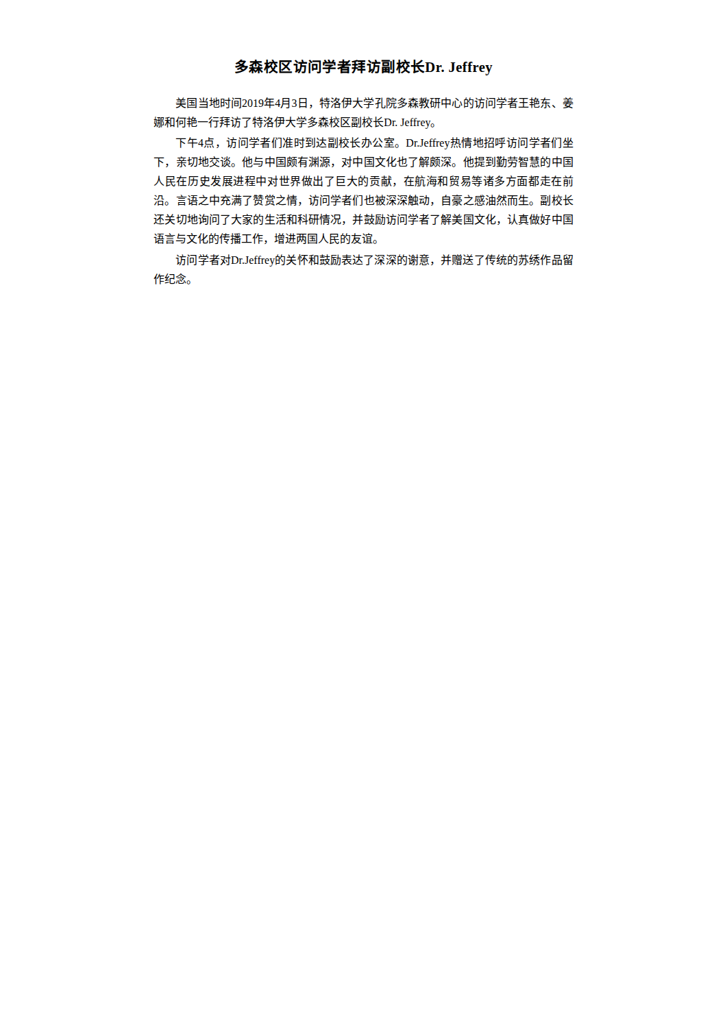多森校区访问学者拜访副校长Dr. Jeffrey
美国当地时间2019年4月3日，特洛伊大学孔院多森教研中心的访问学者王艳东、姜娜和何艳一行拜访了特洛伊大学多森校区副校长Dr. Jeffrey。
下午4点，访问学者们准时到达副校长办公室。Dr.Jeffrey热情地招呼访问学者们坐下，亲切地交谈。他与中国颇有渊源，对中国文化也了解颇深。他提到勤劳智慧的中国人民在历史发展进程中对世界做出了巨大的贡献，在航海和贸易等诸多方面都走在前沿。言语之中充满了赞赏之情，访问学者们也被深深触动，自豪之感油然而生。副校长还关切地询问了大家的生活和科研情况，并鼓励访问学者了解美国文化，认真做好中国语言与文化的传播工作，增进两国人民的友谊。
访问学者对Dr.Jeffrey的关怀和鼓励表达了深深的谢意，并赠送了传统的苏绣作品留作纪念。